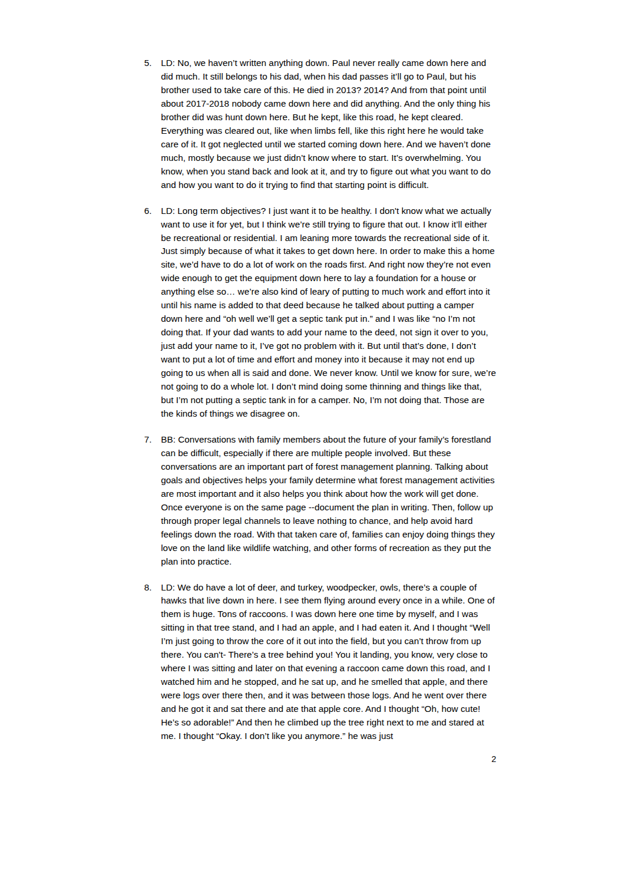LD: No, we haven’t written anything down. Paul never really came down here and did much. It still belongs to his dad, when his dad passes it’ll go to Paul, but his brother used to take care of this. He died in 2013? 2014? And from that point until about 2017-2018 nobody came down here and did anything. And the only thing his brother did was hunt down here. But he kept, like this road, he kept cleared. Everything was cleared out, like when limbs fell, like this right here he would take care of it. It got neglected until we started coming down here. And we haven’t done much, mostly because we just didn’t know where to start. It’s overwhelming. You know, when you stand back and look at it, and try to figure out what you want to do and how you want to do it trying to find that starting point is difficult.
LD: Long term objectives? I just want it to be healthy. I don't know what we actually want to use it for yet, but I think we’re still trying to figure that out. I know it’ll either be recreational or residential. I am leaning more towards the recreational side of it. Just simply because of what it takes to get down here. In order to make this a home site, we’d have to do a lot of work on the roads first. And right now they’re not even wide enough to get the equipment down here to lay a foundation for a house or anything else so… we’re also kind of leary of putting to much work and effort into it until his name is added to that deed because he talked about putting a camper down here and “oh well we’ll get a septic tank put in.” and I was like “no I’m not doing that. If your dad wants to add your name to the deed, not sign it over to you, just add your name to it, I’ve got no problem with it. But until that’s done, I don’t want to put a lot of time and effort and money into it because it may not end up going to us when all is said and done. We never know. Until we know for sure, we’re not going to do a whole lot. I don’t mind doing some thinning and things like that, but I’m not putting a septic tank in for a camper. No, I’m not doing that. Those are the kinds of things we disagree on.
BB: Conversations with family members about the future of your family’s forestland can be difficult, especially if there are multiple people involved. But these conversations are an important part of forest management planning. Talking about goals and objectives helps your family determine what forest management activities are most important and it also helps you think about how the work will get done. Once everyone is on the same page --document the plan in writing. Then, follow up through proper legal channels to leave nothing to chance, and help avoid hard feelings down the road. With that taken care of, families can enjoy doing things they love on the land like wildlife watching, and other forms of recreation as they put the plan into practice.
LD: We do have a lot of deer, and turkey, woodpecker, owls, there’s a couple of hawks that live down in here. I see them flying around every once in a while. One of them is huge. Tons of raccoons. I was down here one time by myself, and I was sitting in that tree stand, and I had an apple, and I had eaten it. And I thought “Well I’m just going to throw the core of it out into the field, but you can’t throw from up there. You can't- There’s a tree behind you! You it landing, you know, very close to where I was sitting and later on that evening a raccoon came down this road, and I watched him and he stopped, and he sat up, and he smelled that apple, and there were logs over there then, and it was between those logs. And he went over there and he got it and sat there and ate that apple core. And I thought “Oh, how cute! He’s so adorable!” And then he climbed up the tree right next to me and stared at me. I thought “Okay. I don’t like you anymore.” he was just
2